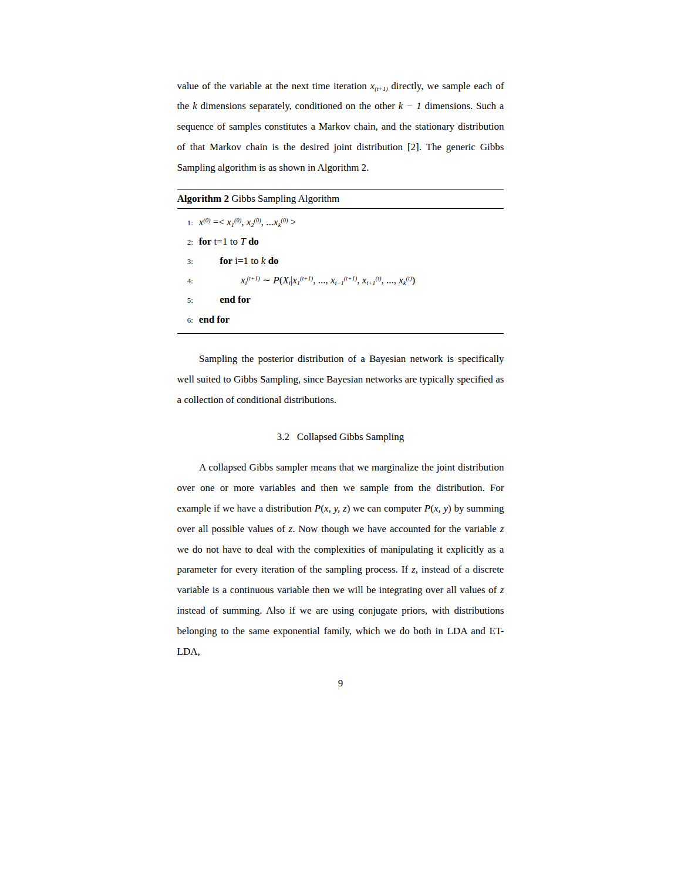value of the variable at the next time iteration x(t+1) directly, we sample each of the k dimensions separately, conditioned on the other k − 1 dimensions. Such a sequence of samples constitutes a Markov chain, and the stationary distribution of that Markov chain is the desired joint distribution [2]. The generic Gibbs Sampling algorithm is as shown in Algorithm 2.
Algorithm 2 Gibbs Sampling Algorithm
1:
x(0) =< x1(0), x2(0), ...xk(0) >
2:
for t=1 to T do
3:
for i=1 to k do
4:
xi(t+1) ∼ P(Xi|x1(t+1), ..., xi−1(t+1), xi+1(t), ..., xk(t))
5:
end for
6:
end for
Sampling the posterior distribution of a Bayesian network is specifically well suited to Gibbs Sampling, since Bayesian networks are typically specified as a collection of conditional distributions.
3.2 Collapsed Gibbs Sampling
A collapsed Gibbs sampler means that we marginalize the joint distribution over one or more variables and then we sample from the distribution. For example if we have a distribution P(x, y, z) we can computer P(x, y) by summing over all possible values of z. Now though we have accounted for the variable z we do not have to deal with the complexities of manipulating it explicitly as a parameter for every iteration of the sampling process. If z, instead of a discrete variable is a continuous variable then we will be integrating over all values of z instead of summing. Also if we are using conjugate priors, with distributions belonging to the same exponential family, which we do both in LDA and ET-LDA,
9